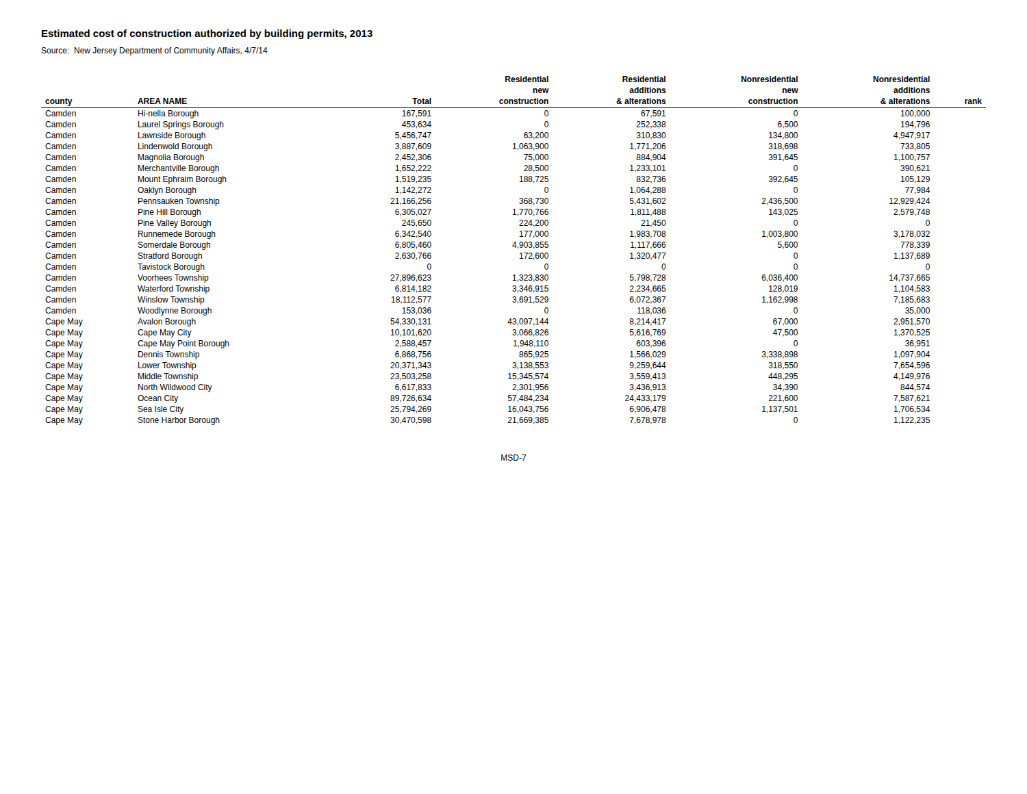Estimated cost of construction authorized by building permits, 2013
Source: New Jersey Department of Community Affairs, 4/7/14
| | | | Residential | Residential | Nonresidential | Nonresidential | |
| --- | --- | --- | --- | --- | --- | --- | --- |
| | | | new | additions | new | additions | |
| county | AREA NAME | Total | construction | & alterations | construction | & alterations | rank |
| Camden | Hi-nella Borough | 167,591 | 0 | 67,591 | 0 | 100,000 | |
| Camden | Laurel Springs Borough | 453,634 | 0 | 252,338 | 6,500 | 194,796 | |
| Camden | Lawnside Borough | 5,456,747 | 63,200 | 310,830 | 134,800 | 4,947,917 | |
| Camden | Lindenwold Borough | 3,887,609 | 1,063,900 | 1,771,206 | 318,698 | 733,805 | |
| Camden | Magnolia Borough | 2,452,306 | 75,000 | 884,904 | 391,645 | 1,100,757 | |
| Camden | Merchantville Borough | 1,652,222 | 28,500 | 1,233,101 | 0 | 390,621 | |
| Camden | Mount Ephraim Borough | 1,519,235 | 188,725 | 832,736 | 392,645 | 105,129 | |
| Camden | Oaklyn Borough | 1,142,272 | 0 | 1,064,288 | 0 | 77,984 | |
| Camden | Pennsauken Township | 21,166,256 | 368,730 | 5,431,602 | 2,436,500 | 12,929,424 | |
| Camden | Pine Hill Borough | 6,305,027 | 1,770,766 | 1,811,488 | 143,025 | 2,579,748 | |
| Camden | Pine Valley Borough | 245,650 | 224,200 | 21,450 | 0 | 0 | |
| Camden | Runnemede Borough | 6,342,540 | 177,000 | 1,983,708 | 1,003,800 | 3,178,032 | |
| Camden | Somerdale Borough | 6,805,460 | 4,903,855 | 1,117,666 | 5,600 | 778,339 | |
| Camden | Stratford Borough | 2,630,766 | 172,600 | 1,320,477 | 0 | 1,137,689 | |
| Camden | Tavistock Borough | 0 | 0 | 0 | 0 | 0 | |
| Camden | Voorhees Township | 27,896,623 | 1,323,830 | 5,798,728 | 6,036,400 | 14,737,665 | |
| Camden | Waterford Township | 6,814,182 | 3,346,915 | 2,234,665 | 128,019 | 1,104,583 | |
| Camden | Winslow Township | 18,112,577 | 3,691,529 | 6,072,367 | 1,162,998 | 7,185,683 | |
| Camden | Woodlynne Borough | 153,036 | 0 | 118,036 | 0 | 35,000 | |
| Cape May | Avalon Borough | 54,330,131 | 43,097,144 | 8,214,417 | 67,000 | 2,951,570 | |
| Cape May | Cape May City | 10,101,620 | 3,066,826 | 5,616,769 | 47,500 | 1,370,525 | |
| Cape May | Cape May Point Borough | 2,588,457 | 1,948,110 | 603,396 | 0 | 36,951 | |
| Cape May | Dennis Township | 6,868,756 | 865,925 | 1,566,029 | 3,338,898 | 1,097,904 | |
| Cape May | Lower Township | 20,371,343 | 3,138,553 | 9,259,644 | 318,550 | 7,654,596 | |
| Cape May | Middle Township | 23,503,258 | 15,345,574 | 3,559,413 | 448,295 | 4,149,976 | |
| Cape May | North Wildwood City | 6,617,833 | 2,301,956 | 3,436,913 | 34,390 | 844,574 | |
| Cape May | Ocean City | 89,726,634 | 57,484,234 | 24,433,179 | 221,600 | 7,587,621 | |
| Cape May | Sea Isle City | 25,794,269 | 16,043,756 | 6,906,478 | 1,137,501 | 1,706,534 | |
| Cape May | Stone Harbor Borough | 30,470,598 | 21,669,385 | 7,678,978 | 0 | 1,122,235 | |
| MSD-7 |